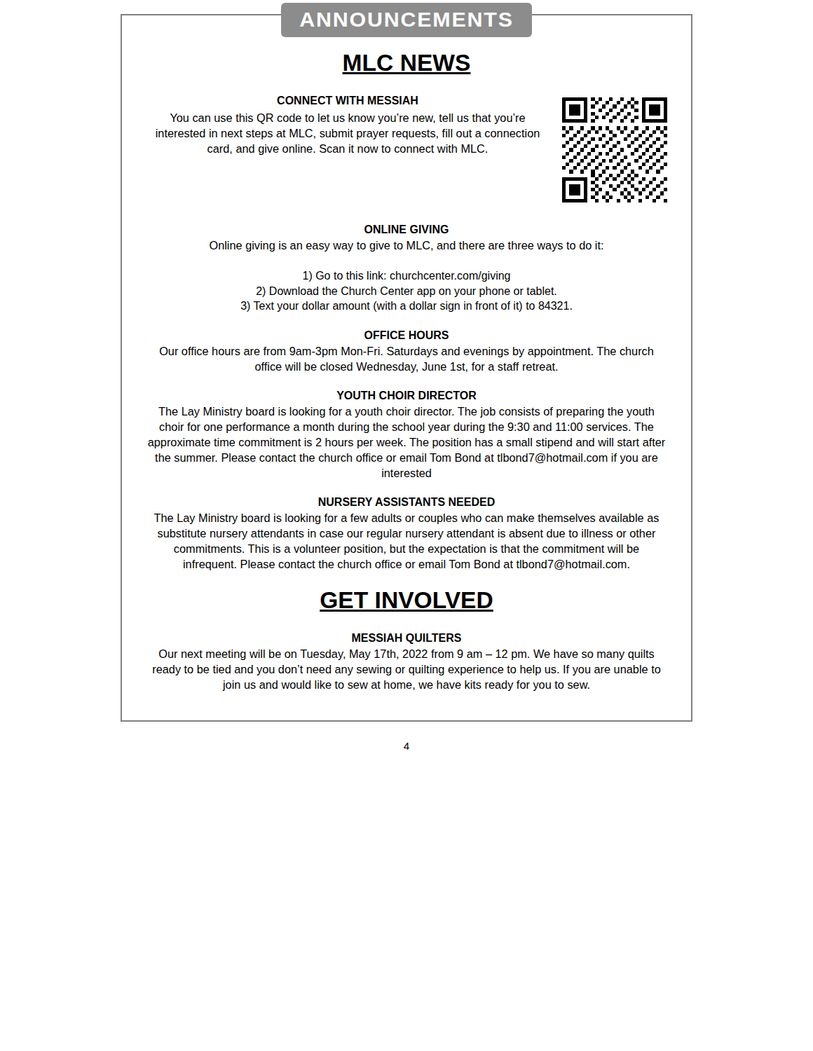ANNOUNCEMENTS
MLC NEWS
Connect with Messiah
You can use this QR code to let us know you’re new, tell us that you’re interested in next steps at MLC, submit prayer requests, fill out a connection card, and give online. Scan it now to connect with MLC.
Online Giving
Online giving is an easy way to give to MLC, and there are three ways to do it:
1) Go to this link: churchcenter.com/giving
2) Download the Church Center app on your phone or tablet.
3) Text your dollar amount (with a dollar sign in front of it) to 84321.
Office Hours
Our office hours are from 9am-3pm Mon-Fri. Saturdays and evenings by appointment. The church office will be closed Wednesday, June 1st, for a staff retreat.
Youth Choir Director
The Lay Ministry board is looking for a youth choir director. The job consists of preparing the youth choir for one performance a month during the school year during the 9:30 and 11:00 services. The approximate time commitment is 2 hours per week. The position has a small stipend and will start after the summer. Please contact the church office or email Tom Bond at tlbond7@hotmail.com if you are interested
Nursery Assistants Needed
The Lay Ministry board is looking for a few adults or couples who can make themselves available as substitute nursery attendants in case our regular nursery attendant is absent due to illness or other commitments. This is a volunteer position, but the expectation is that the commitment will be infrequent. Please contact the church office or email Tom Bond at tlbond7@hotmail.com.
GET INVOLVED
Messiah Quilters
Our next meeting will be on Tuesday, May 17th, 2022 from 9 am – 12 pm. We have so many quilts ready to be tied and you don’t need any sewing or quilting experience to help us. If you are unable to join us and would like to sew at home, we have kits ready for you to sew.
4